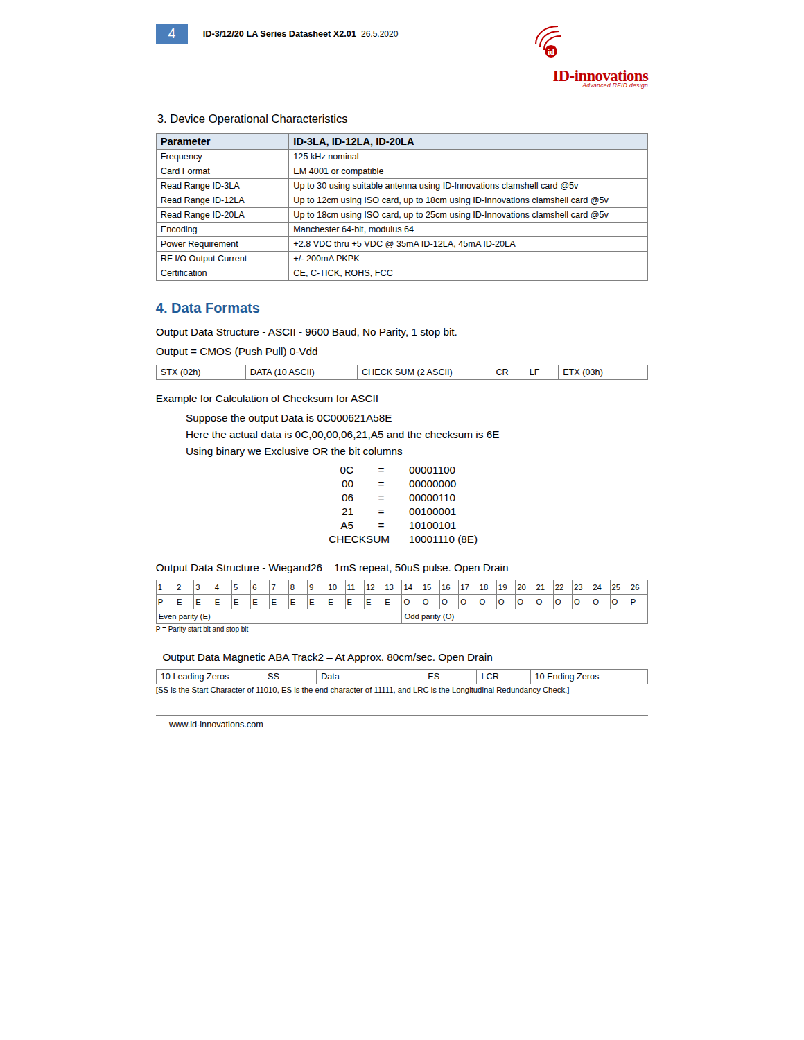4
ID-3/12/20 LA Series Datasheet X2.01 26.5.2020
id
ID-innovations
Advanced RFID design
3. Device Operational Characteristics
| Parameter | ID-3LA, ID-12LA, ID-20LA |
| --- | --- |
| Frequency | 125 kHz nominal |
| Card Format | EM 4001 or compatible |
| Read Range ID-3LA | Up to 30 using suitable antenna using ID-Innovations clamshell card @5v |
| Read Range ID-12LA | Up to 12cm using ISO card, up to 18cm using ID-Innovations clamshell card @5v |
| Read Range ID-20LA | Up to 18cm using ISO card, up to 25cm using ID-Innovations clamshell card @5v |
| Encoding | Manchester 64-bit, modulus 64 |
| Power Requirement | +2.8 VDC thru +5 VDC @ 35mA ID-12LA, 45mA ID-20LA |
| RF I/O Output Current | +/- 200mA PKPK |
| Certification | CE, C-TICK, ROHS, FCC |
4. Data Formats
Output Data Structure - ASCII - 9600 Baud, No Parity, 1 stop bit.
Output = CMOS (Push Pull) 0-Vdd
| STX (02h) | DATA (10 ASCII) | CHECK SUM (2 ASCII) | CR | LF | ETX (03h) |
Example for Calculation of Checksum for ASCII
Suppose the output Data is 0C000621A58E
Here the actual data is 0C,00,00,06,21,A5 and the checksum is 6E
Using binary we Exclusive OR the bit columns
| 0C | = | 00001100 |
| 00 | = | 00000000 |
| 06 | = | 00000110 |
| 21 | = | 00100001 |
| A5 | = | 10100101 |
| CHECKSUM | 10001110 (8E) |
Output Data Structure - Wiegand26 – 1mS repeat, 50uS pulse. Open Drain
| 1 | 2 | 3 | 4 | 5 | 6 | 7 | 8 | 9 | 10 | 11 | 12 | 13 | 14 | 15 | 16 | 17 | 18 | 19 | 20 | 21 | 22 | 23 | 24 | 25 | 26 |
| P | E | E | E | E | E | E | E | E | E | E | E | E | O | O | O | O | O | O | O | O | O | O | O | O | P |
| Even parity (E) | Odd parity (O) |
P = Parity start bit and stop bit
Output Data Magnetic ABA Track2 – At Approx. 80cm/sec. Open Drain
| 10 Leading Zeros | SS | Data | ES | LCR | 10 Ending Zeros |
[SS is the Start Character of 11010, ES is the end character of 11111, and LRC is the Longitudinal Redundancy Check.]
www.id-innovations.com